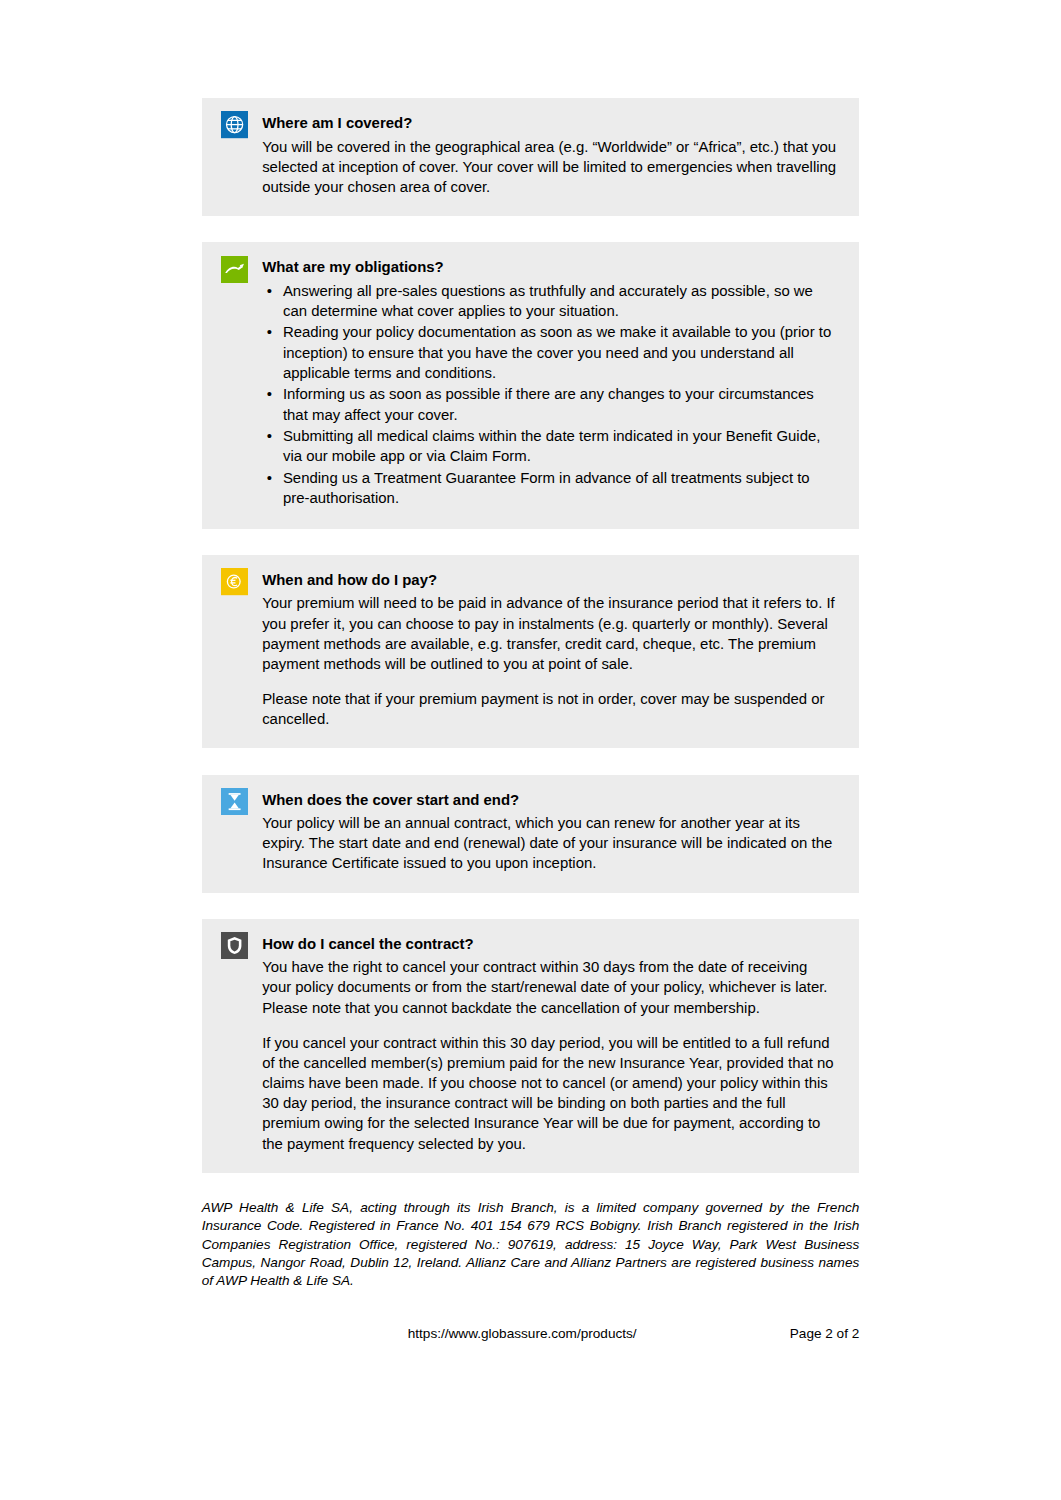Where am I covered?
You will be covered in the geographical area (e.g. “Worldwide” or “Africa”, etc.) that you selected at inception of cover. Your cover will be limited to emergencies when travelling outside your chosen area of cover.
What are my obligations?
Answering all pre-sales questions as truthfully and accurately as possible, so we can determine what cover applies to your situation.
Reading your policy documentation as soon as we make it available to you (prior to inception) to ensure that you have the cover you need and you understand all applicable terms and conditions.
Informing us as soon as possible if there are any changes to your circumstances that may affect your cover.
Submitting all medical claims within the date term indicated in your Benefit Guide, via our mobile app or via Claim Form.
Sending us a Treatment Guarantee Form in advance of all treatments subject to pre-authorisation.
When and how do I pay?
Your premium will need to be paid in advance of the insurance period that it refers to. If you prefer it, you can choose to pay in instalments (e.g. quarterly or monthly). Several payment methods are available, e.g. transfer, credit card, cheque, etc. The premium payment methods will be outlined to you at point of sale.
Please note that if your premium payment is not in order, cover may be suspended or cancelled.
When does the cover start and end?
Your policy will be an annual contract, which you can renew for another year at its expiry. The start date and end (renewal) date of your insurance will be indicated on the Insurance Certificate issued to you upon inception.
How do I cancel the contract?
You have the right to cancel your contract within 30 days from the date of receiving your policy documents or from the start/renewal date of your policy, whichever is later. Please note that you cannot backdate the cancellation of your membership.
If you cancel your contract within this 30 day period, you will be entitled to a full refund of the cancelled member(s) premium paid for the new Insurance Year, provided that no claims have been made. If you choose not to cancel (or amend) your policy within this 30 day period, the insurance contract will be binding on both parties and the full premium owing for the selected Insurance Year will be due for payment, according to the payment frequency selected by you.
AWP Health & Life SA, acting through its Irish Branch, is a limited company governed by the French Insurance Code. Registered in France No. 401 154 679 RCS Bobigny. Irish Branch registered in the Irish Companies Registration Office, registered No.: 907619, address: 15 Joyce Way, Park West Business Campus, Nangor Road, Dublin 12, Ireland. Allianz Care and Allianz Partners are registered business names of AWP Health & Life SA.
https://www.globassure.com/products/ Page 2 of 2